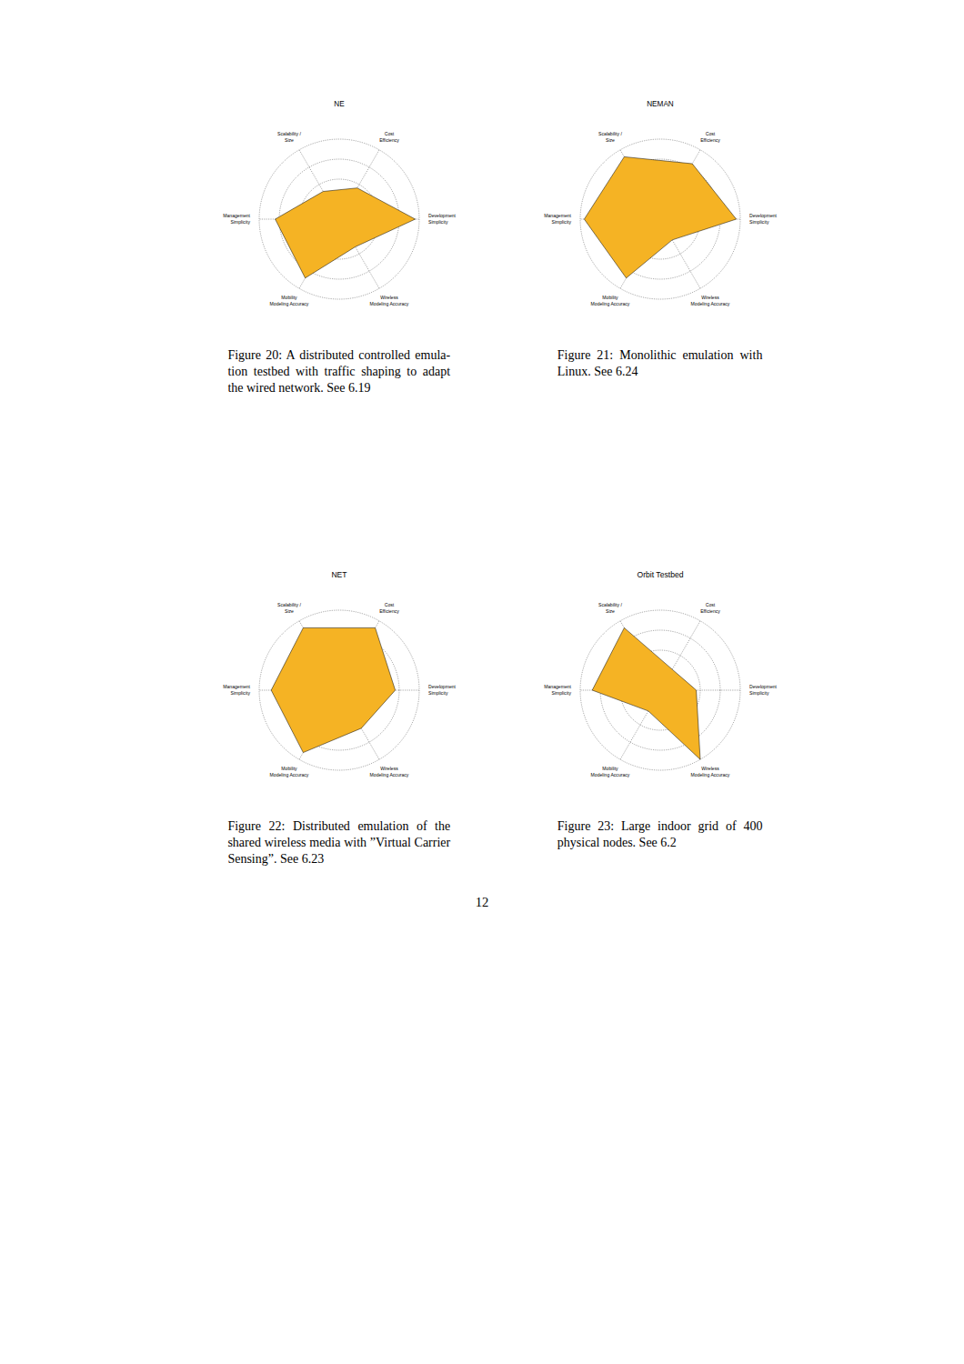NE Cost Efficiency Development Simplicity Wireless Modeling Accuracy Mobility Modeling Accuracy Management Simplicity Scalability / Size
Figure 20: A distributed controlled emulation testbed with traffic shaping to adapt the wired network. See 6.19
NEMAN Cost Efficiency Development Simplicity Wireless Modeling Accuracy Mobility Modeling Accuracy Management Simplicity Scalability / Size
Figure 21: Monolithic emulation with Linux. See 6.24
NET Cost Efficiency Development Simplicity Wireless Modeling Accuracy Mobility Modeling Accuracy Management Simplicity Scalability / Size
Figure 22: Distributed emulation of the shared wireless media with ”Virtual Carrier Sensing”. See 6.23
Orbit Testbed Cost Efficiency Development Simplicity Wireless Modeling Accuracy Mobility Modeling Accuracy Management Simplicity Scalability / Size
Figure 23: Large indoor grid of 400 physical nodes. See 6.2
12